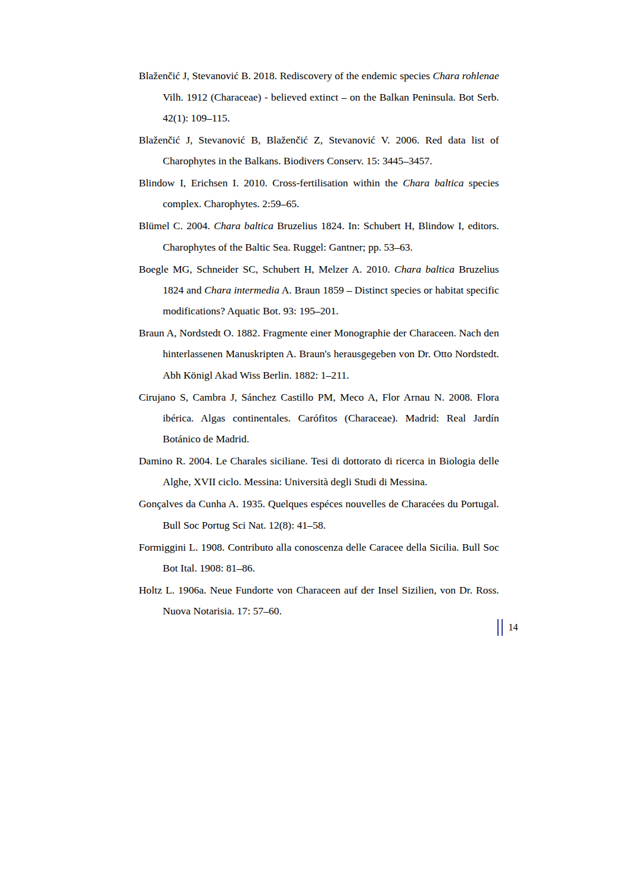Blaženčić J, Stevanović B. 2018. Rediscovery of the endemic species Chara rohlenae Vilh. 1912 (Characeae) - believed extinct – on the Balkan Peninsula. Bot Serb. 42(1): 109–115.
Blaženčić J, Stevanović B, Blaženčić Z, Stevanović V. 2006. Red data list of Charophytes in the Balkans. Biodivers Conserv. 15: 3445–3457.
Blindow I, Erichsen I. 2010. Cross-fertilisation within the Chara baltica species complex. Charophytes. 2:59–65.
Blümel C. 2004. Chara baltica Bruzelius 1824. In: Schubert H, Blindow I, editors. Charophytes of the Baltic Sea. Ruggel: Gantner; pp. 53–63.
Boegle MG, Schneider SC, Schubert H, Melzer A. 2010. Chara baltica Bruzelius 1824 and Chara intermedia A. Braun 1859 – Distinct species or habitat specific modifications? Aquatic Bot. 93: 195–201.
Braun A, Nordstedt O. 1882. Fragmente einer Monographie der Characeen. Nach den hinterlassenen Manuskripten A. Braun's herausgegeben von Dr. Otto Nordstedt. Abh Königl Akad Wiss Berlin. 1882: 1–211.
Cirujano S, Cambra J, Sánchez Castillo PM, Meco A, Flor Arnau N. 2008. Flora ibérica. Algas continentales. Carófitos (Characeae). Madrid: Real Jardín Botánico de Madrid.
Damino R. 2004. Le Charales siciliane. Tesi di dottorato di ricerca in Biologia delle Alghe, XVII ciclo. Messina: Università degli Studi di Messina.
Gonçalves da Cunha A. 1935. Quelques espéces nouvelles de Characées du Portugal. Bull Soc Portug Sci Nat. 12(8): 41–58.
Formiggini L. 1908. Contributo alla conoscenza delle Caracee della Sicilia. Bull Soc Bot Ital. 1908: 81–86.
Holtz L. 1906a. Neue Fundorte von Characeen auf der Insel Sizilien, von Dr. Ross. Nuova Notarisia. 17: 57–60.
14